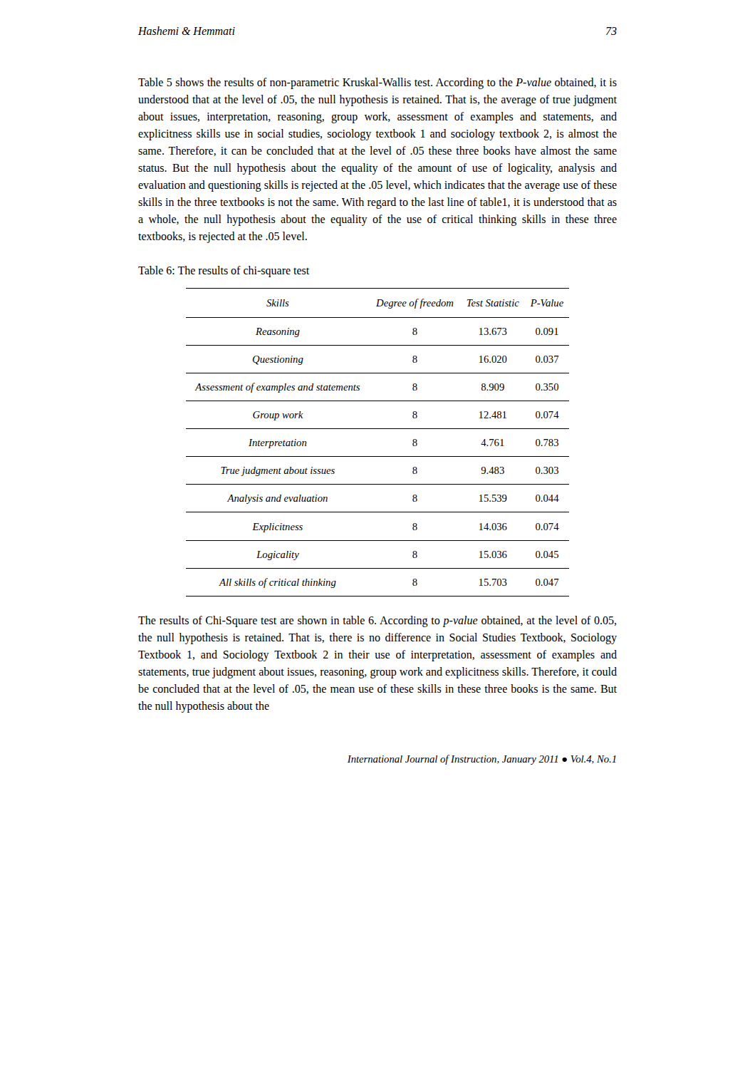Hashemi & Hemmati 73
Table 5 shows the results of non-parametric Kruskal-Wallis test. According to the P-value obtained, it is understood that at the level of .05, the null hypothesis is retained. That is, the average of true judgment about issues, interpretation, reasoning, group work, assessment of examples and statements, and explicitness skills use in social studies, sociology textbook 1 and sociology textbook 2, is almost the same. Therefore, it can be concluded that at the level of .05 these three books have almost the same status. But the null hypothesis about the equality of the amount of use of logicality, analysis and evaluation and questioning skills is rejected at the .05 level, which indicates that the average use of these skills in the three textbooks is not the same. With regard to the last line of table1, it is understood that as a whole, the null hypothesis about the equality of the use of critical thinking skills in these three textbooks, is rejected at the .05 level.
Table 6: The results of chi-square test
| Skills | Degree of freedom | Test Statistic | P-Value |
| --- | --- | --- | --- |
| Reasoning | 8 | 13.673 | 0.091 |
| Questioning | 8 | 16.020 | 0.037 |
| Assessment of examples and statements | 8 | 8.909 | 0.350 |
| Group work | 8 | 12.481 | 0.074 |
| Interpretation | 8 | 4.761 | 0.783 |
| True judgment about issues | 8 | 9.483 | 0.303 |
| Analysis and evaluation | 8 | 15.539 | 0.044 |
| Explicitness | 8 | 14.036 | 0.074 |
| Logicality | 8 | 15.036 | 0.045 |
| All skills of critical thinking | 8 | 15.703 | 0.047 |
The results of Chi-Square test are shown in table 6. According to p-value obtained, at the level of 0.05, the null hypothesis is retained. That is, there is no difference in Social Studies Textbook, Sociology Textbook 1, and Sociology Textbook 2 in their use of interpretation, assessment of examples and statements, true judgment about issues, reasoning, group work and explicitness skills. Therefore, it could be concluded that at the level of .05, the mean use of these skills in these three books is the same. But the null hypothesis about the
International Journal of Instruction, January 2011 ● Vol.4, No.1